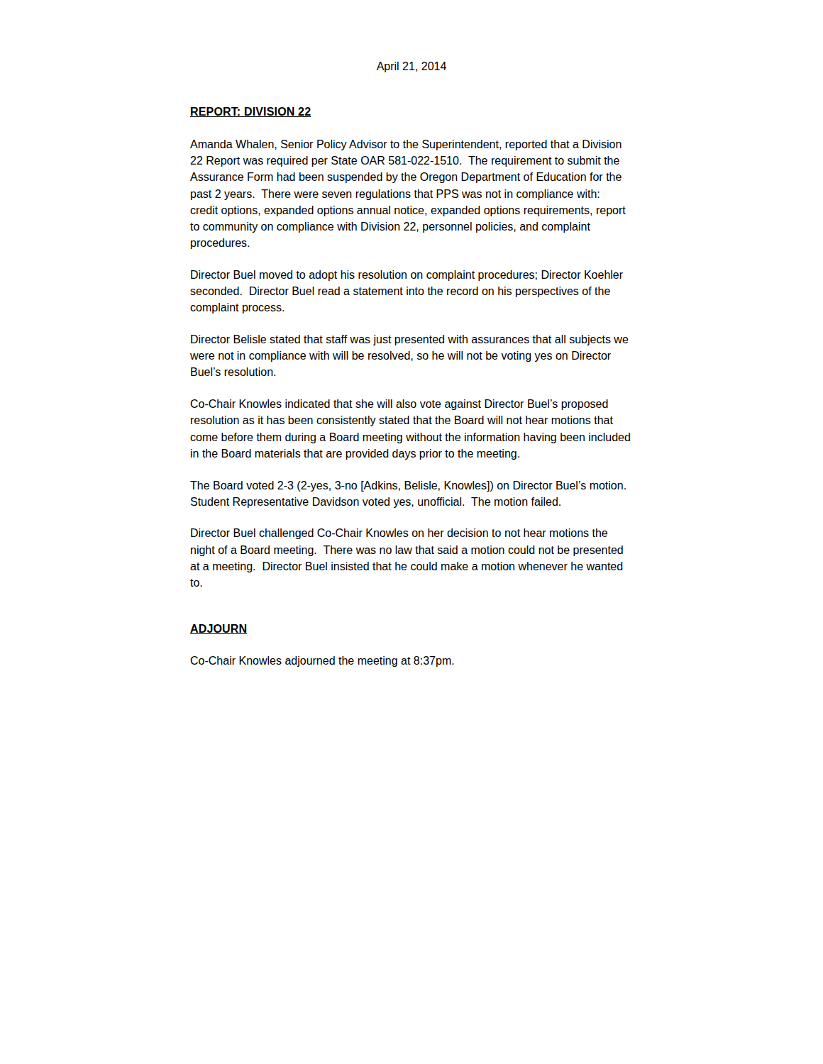April 21, 2014
REPORT: DIVISION 22
Amanda Whalen, Senior Policy Advisor to the Superintendent, reported that a Division 22 Report was required per State OAR 581-022-1510. The requirement to submit the Assurance Form had been suspended by the Oregon Department of Education for the past 2 years. There were seven regulations that PPS was not in compliance with: credit options, expanded options annual notice, expanded options requirements, report to community on compliance with Division 22, personnel policies, and complaint procedures.
Director Buel moved to adopt his resolution on complaint procedures; Director Koehler seconded. Director Buel read a statement into the record on his perspectives of the complaint process.
Director Belisle stated that staff was just presented with assurances that all subjects we were not in compliance with will be resolved, so he will not be voting yes on Director Buel’s resolution.
Co-Chair Knowles indicated that she will also vote against Director Buel’s proposed resolution as it has been consistently stated that the Board will not hear motions that come before them during a Board meeting without the information having been included in the Board materials that are provided days prior to the meeting.
The Board voted 2-3 (2-yes, 3-no [Adkins, Belisle, Knowles]) on Director Buel’s motion. Student Representative Davidson voted yes, unofficial. The motion failed.
Director Buel challenged Co-Chair Knowles on her decision to not hear motions the night of a Board meeting. There was no law that said a motion could not be presented at a meeting. Director Buel insisted that he could make a motion whenever he wanted to.
ADJOURN
Co-Chair Knowles adjourned the meeting at 8:37pm.